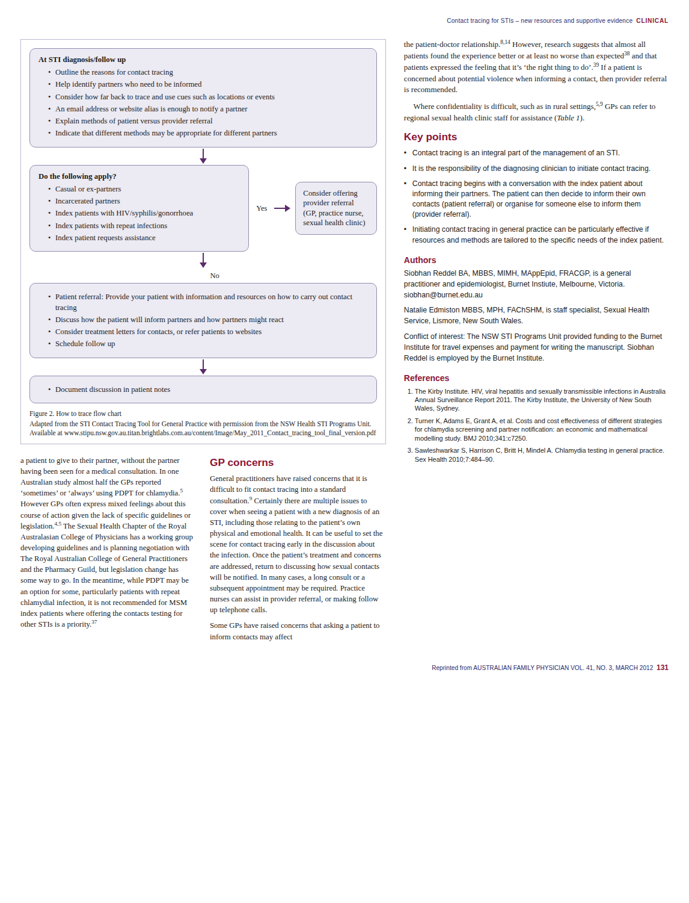Contact tracing for STIs – new resources and supportive evidence CLINICAL
At STI diagnosis/follow up
Outline the reasons for contact tracing
Help identify partners who need to be informed
Consider how far back to trace and use cues such as locations or events
An email address or website alias is enough to notify a partner
Explain methods of patient versus provider referral
Indicate that different methods may be appropriate for different partners
Do the following apply?
Casual or ex-partners
Incarcerated partners
Index patients with HIV/syphilis/gonorrhoea
Index patients with repeat infections
Index patient requests assistance
Yes
Consider offering provider referral (GP, practice nurse, sexual health clinic)
No
Patient referral: Provide your patient with information and resources on how to carry out contact tracing
Discuss how the patient will inform partners and how partners might react
Consider treatment letters for contacts, or refer patients to websites
Schedule follow up
Document discussion in patient notes
Figure 2. How to trace flow chart Adapted from the STI Contact Tracing Tool for General Practice with permission from the NSW Health STI Programs Unit. Available at www.stipu.nsw.gov.au.titan.brightlabs.com.au/content/Image/May_2011_Contact_tracing_tool_final_version.pdf
a patient to give to their partner, without the partner having been seen for a medical consultation. In one Australian study almost half the GPs reported ‘sometimes’ or ‘always’ using PDPT for chlamydia.5 However GPs often express mixed feelings about this course of action given the lack of specific guidelines or legislation.4,5 The Sexual Health Chapter of the Royal Australasian College of Physicians has a working group developing guidelines and is planning negotiation with The Royal Australian College of General Practitioners and the Pharmacy Guild, but legislation change has some way to go. In the meantime, while PDPT may be an option for some, particularly patients with repeat chlamydial infection, it is not recommended for MSM index patients where offering the contacts testing for other STIs is a priority.37
GP concerns
General practitioners have raised concerns that it is difficult to fit contact tracing into a standard consultation.9 Certainly there are multiple issues to cover when seeing a patient with a new diagnosis of an STI, including those relating to the patient’s own physical and emotional health. It can be useful to set the scene for contact tracing early in the discussion about the infection. Once the patient’s treatment and concerns are addressed, return to discussing how sexual contacts will be notified. In many cases, a long consult or a subsequent appointment may be required. Practice nurses can assist in provider referral, or making follow up telephone calls.
Some GPs have raised concerns that asking a patient to inform contacts may affect
the patient-doctor relationship.8,14 However, research suggests that almost all patients found the experience better or at least no worse than expected38 and that patients expressed the feeling that it’s ‘the right thing to do’.39 If a patient is concerned about potential violence when informing a contact, then provider referral is recommended.
Where confidentiality is difficult, such as in rural settings,5,9 GPs can refer to regional sexual health clinic staff for assistance (Table 1).
Key points
Contact tracing is an integral part of the management of an STI.
It is the responsibility of the diagnosing clinician to initiate contact tracing.
Contact tracing begins with a conversation with the index patient about informing their partners. The patient can then decide to inform their own contacts (patient referral) or organise for someone else to inform them (provider referral).
Initiating contact tracing in general practice can be particularly effective if resources and methods are tailored to the specific needs of the index patient.
Authors
Siobhan Reddel BA, MBBS, MIMH, MAppEpid, FRACGP, is a general practitioner and epidemiologist, Burnet Instiute, Melbourne, Victoria. siobhan@burnet.edu.au
Natalie Edmiston MBBS, MPH, FAChSHM, is staff specialist, Sexual Health Service, Lismore, New South Wales.
Conflict of interest: The NSW STI Programs Unit provided funding to the Burnet Institute for travel expenses and payment for writing the manuscript. Siobhan Reddel is employed by the Burnet Institute.
References
The Kirby Institute. HIV, viral hepatitis and sexually transmissible infections in Australia Annual Surveillance Report 2011. The Kirby Institute, the University of New South Wales, Sydney.
Turner K, Adams E, Grant A, et al. Costs and cost effectiveness of different strategies for chlamydia screening and partner notification: an economic and mathematical modelling study. BMJ 2010;341:c7250.
Sawleshwarkar S, Harrison C, Britt H, Mindel A. Chlamydia testing in general practice. Sex Health 2010;7:484–90.
Reprinted from AUSTRALIAN FAMILY PHYSICIAN VOL. 41, NO. 3, MARCH 2012 131